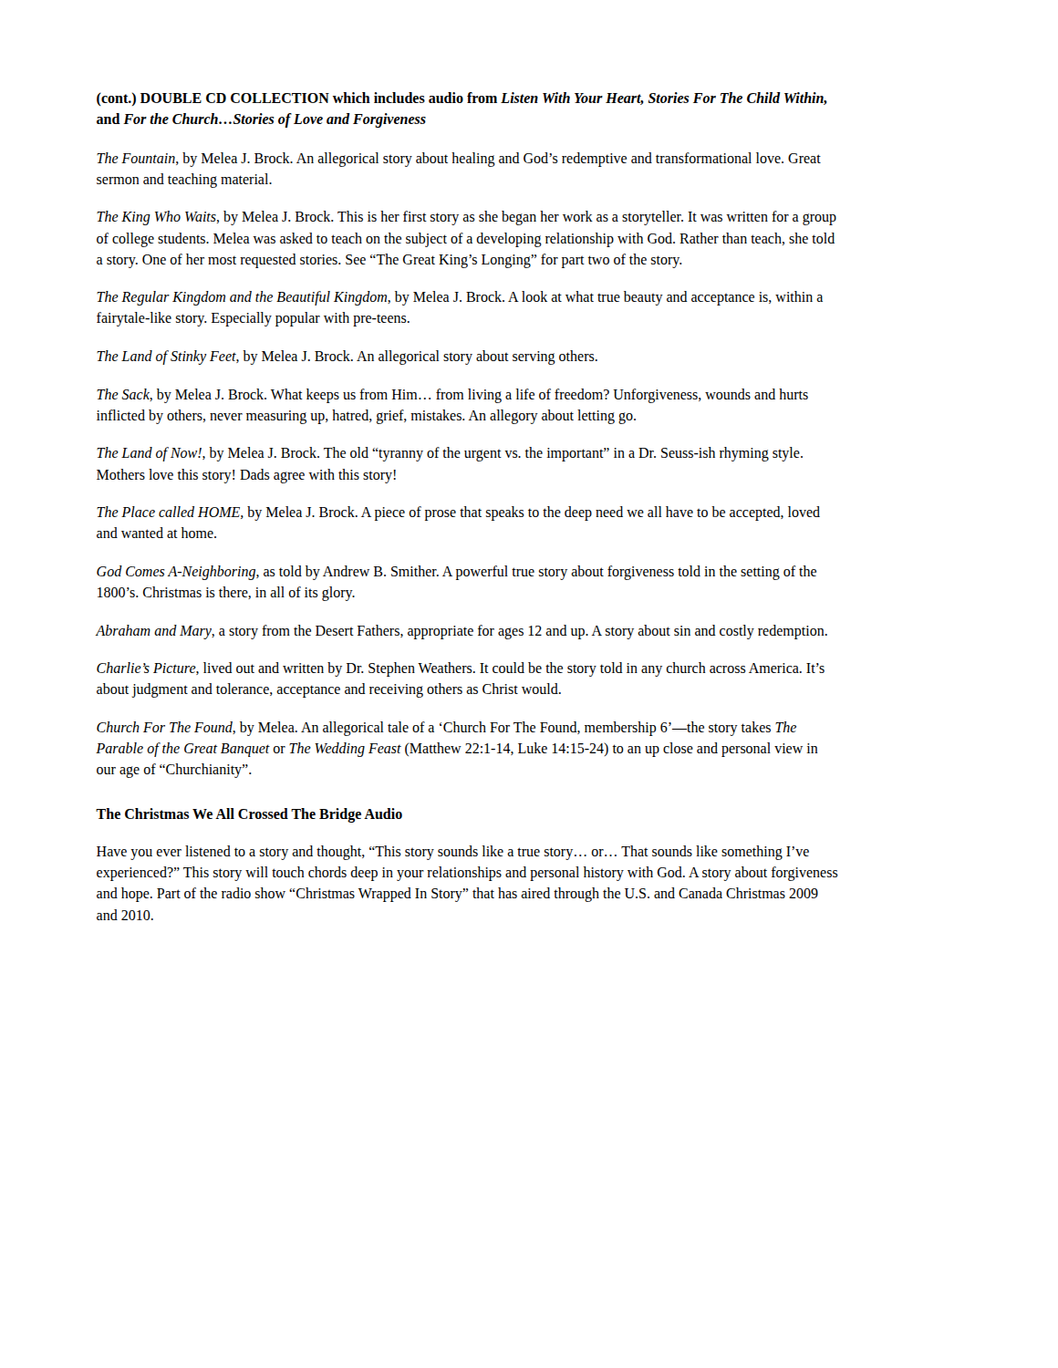(cont.) DOUBLE CD COLLECTION which includes audio from Listen With Your Heart, Stories For The Child Within, and For the Church…Stories of Love and Forgiveness
The Fountain, by Melea J. Brock. An allegorical story about healing and God’s redemptive and transformational love. Great sermon and teaching material.
The King Who Waits, by Melea J. Brock. This is her first story as she began her work as a storyteller. It was written for a group of college students. Melea was asked to teach on the subject of a developing relationship with God. Rather than teach, she told a story. One of her most requested stories. See “The Great King’s Longing” for part two of the story.
The Regular Kingdom and the Beautiful Kingdom, by Melea J. Brock. A look at what true beauty and acceptance is, within a fairytale-like story. Especially popular with pre-teens.
The Land of Stinky Feet, by Melea J. Brock. An allegorical story about serving others.
The Sack, by Melea J. Brock. What keeps us from Him… from living a life of freedom? Unforgiveness, wounds and hurts inflicted by others, never measuring up, hatred, grief, mistakes. An allegory about letting go.
The Land of Now!, by Melea J. Brock. The old “tyranny of the urgent vs. the important” in a Dr. Seuss-ish rhyming style. Mothers love this story! Dads agree with this story!
The Place called HOME, by Melea J. Brock. A piece of prose that speaks to the deep need we all have to be accepted, loved and wanted at home.
God Comes A-Neighboring, as told by Andrew B. Smither. A powerful true story about forgiveness told in the setting of the 1800’s. Christmas is there, in all of its glory.
Abraham and Mary, a story from the Desert Fathers, appropriate for ages 12 and up. A story about sin and costly redemption.
Charlie’s Picture, lived out and written by Dr. Stephen Weathers. It could be the story told in any church across America. It’s about judgment and tolerance, acceptance and receiving others as Christ would.
Church For The Found, by Melea. An allegorical tale of a ‘Church For The Found, membership 6’—the story takes The Parable of the Great Banquet or The Wedding Feast (Matthew 22:1-14, Luke 14:15-24) to an up close and personal view in our age of “Churchianity”.
The Christmas We All Crossed The Bridge Audio
Have you ever listened to a story and thought, “This story sounds like a true story… or… That sounds like something I’ve experienced?” This story will touch chords deep in your relationships and personal history with God. A story about forgiveness and hope. Part of the radio show “Christmas Wrapped In Story” that has aired through the U.S. and Canada Christmas 2009 and 2010.